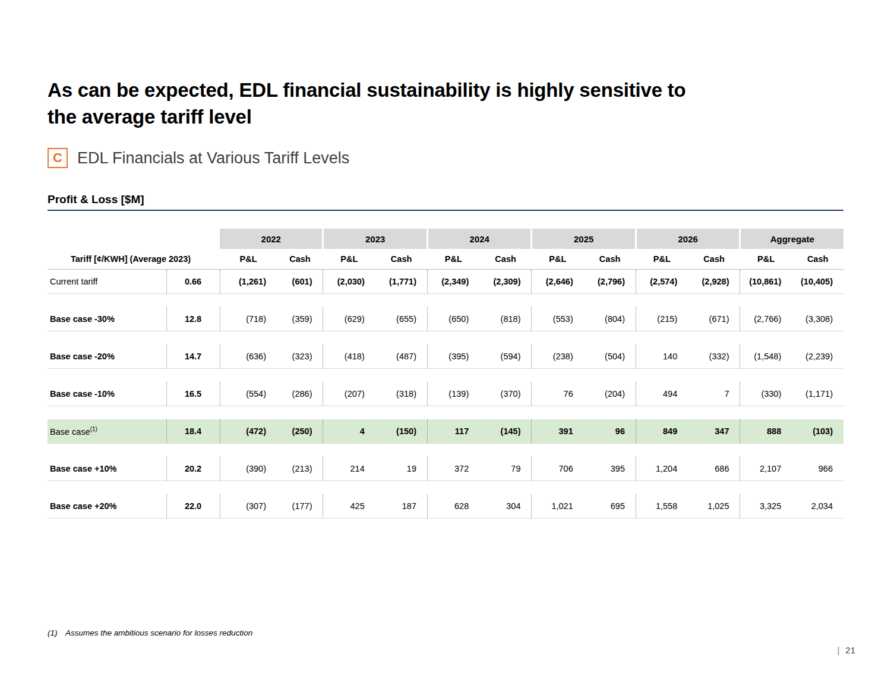As can be expected, EDL financial sustainability is highly sensitive to
the average tariff level
C
EDL Financials at Various Tariff Levels
Profit & Loss [$M]
| | | 2022 | 2023 | 2024 | 2025 | 2026 | Aggregate |
| --- | --- | --- | --- | --- | --- | --- | --- |
| Tariff [¢/KWH] (Average 2023) | P&L | Cash | P&L | Cash | P&L | Cash | P&L | Cash | P&L | Cash | P&L | Cash |
| Current tariff | 0.66 | (1,261) | (601) | (2,030) | (1,771) | (2,349) | (2,309) | (2,646) | (2,796) | (2,574) | (2,928) | (10,861) | (10,405) |
| Base case -30% | 12.8 | (718) | (359) | (629) | (655) | (650) | (818) | (553) | (804) | (215) | (671) | (2,766) | (3,308) |
| Base case -20% | 14.7 | (636) | (323) | (418) | (487) | (395) | (594) | (238) | (504) | 140 | (332) | (1,548) | (2,239) |
| Base case -10% | 16.5 | (554) | (286) | (207) | (318) | (139) | (370) | 76 | (204) | 494 | 7 | (330) | (1,171) |
| Base case (1) | 18.4 | (472) | (250) | 4 | (150) | 117 | (145) | 391 | 96 | 849 | 347 | 888 | (103) |
| Base case +10% | 20.2 | (390) | (213) | 214 | 19 | 372 | 79 | 706 | 395 | 1,204 | 686 | 2,107 | 966 |
| Base case +20% | 22.0 | (307) | (177) | 425 | 187 | 628 | 304 | 1,021 | 695 | 1,558 | 1,025 | 3,325 | 2,034 |
(1) Assumes the ambitious scenario for losses reduction
|21